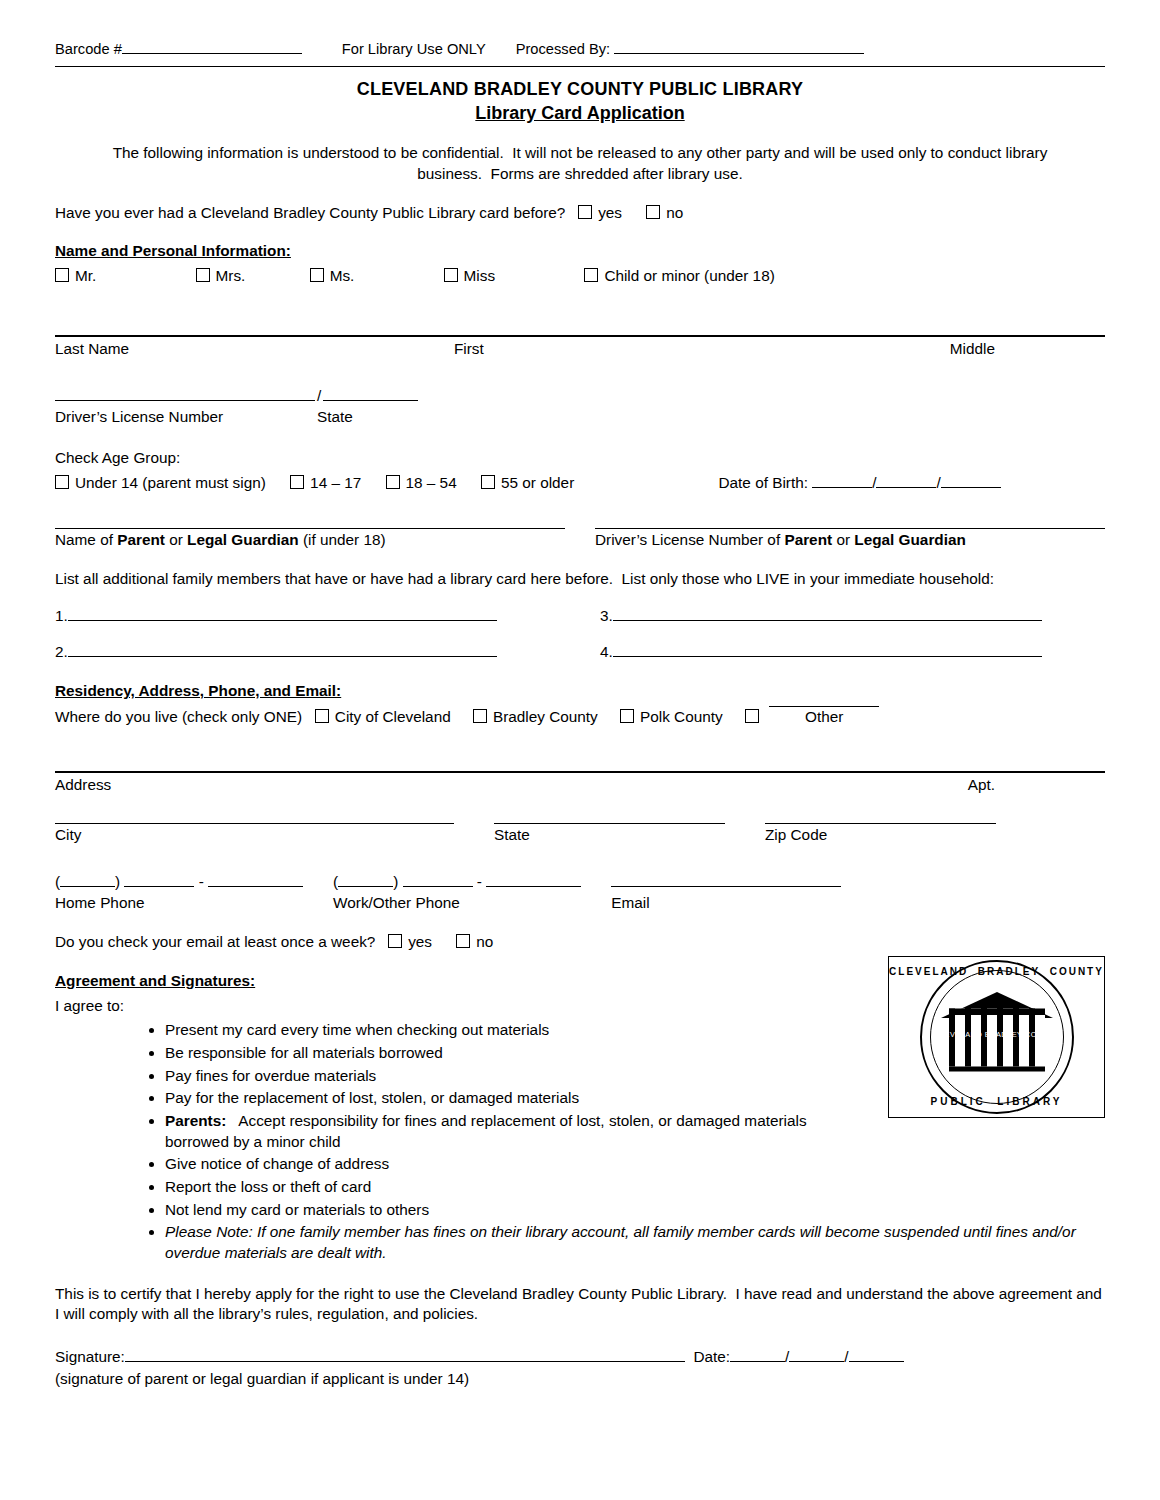Barcode #
For Library Use ONLY
Processed By:
CLEVELAND BRADLEY COUNTY PUBLIC LIBRARY
Library Card Application
The following information is understood to be confidential. It will not be released to any other party and will be used only to conduct library business. Forms are shredded after library use.
Have you ever had a Cleveland Bradley County Public Library card before? yes no
Name and Personal Information:
Mr. Mrs. Ms. Miss Child or minor (under 18)
Last Name First Middle
/
Driver’s License Number State
Check Age Group:
Under 14 (parent must sign) 14 – 17 18 – 54 55 or older Date of Birth: / /
Name of Parent or Legal Guardian (if under 18)
Driver’s License Number of Parent or Legal Guardian
List all additional family members that have or have had a library card here before. List only those who LIVE in your immediate household:
1.
3.
2.
4.
Residency, Address, Phone, and Email:
Where do you live (check only ONE) City of Cleveland Bradley County Polk County Other
Address Apt.
City
State
Zip Code
( ) -
Home Phone
( ) -
Work/Other Phone
Email
Do you check your email at least once a week? yes no
Agreement and Signatures:
CLEVELAND BRADLEY COUNTY
CLEVELAND BRADLEY COUNTY
PUBLIC LIBRARY
I agree to:
Present my card every time when checking out materials
Be responsible for all materials borrowed
Pay fines for overdue materials
Pay for the replacement of lost, stolen, or damaged materials
Parents: Accept responsibility for fines and replacement of lost, stolen, or damaged materials borrowed by a minor child
Give notice of change of address
Report the loss or theft of card
Not lend my card or materials to others
Please Note: If one family member has fines on their library account, all family member cards will become suspended until fines and/or overdue materials are dealt with.
This is to certify that I hereby apply for the right to use the Cleveland Bradley County Public Library. I have read and understand the above agreement and I will comply with all the library’s rules, regulation, and policies.
Signature: Date: / /
(signature of parent or legal guardian if applicant is under 14)